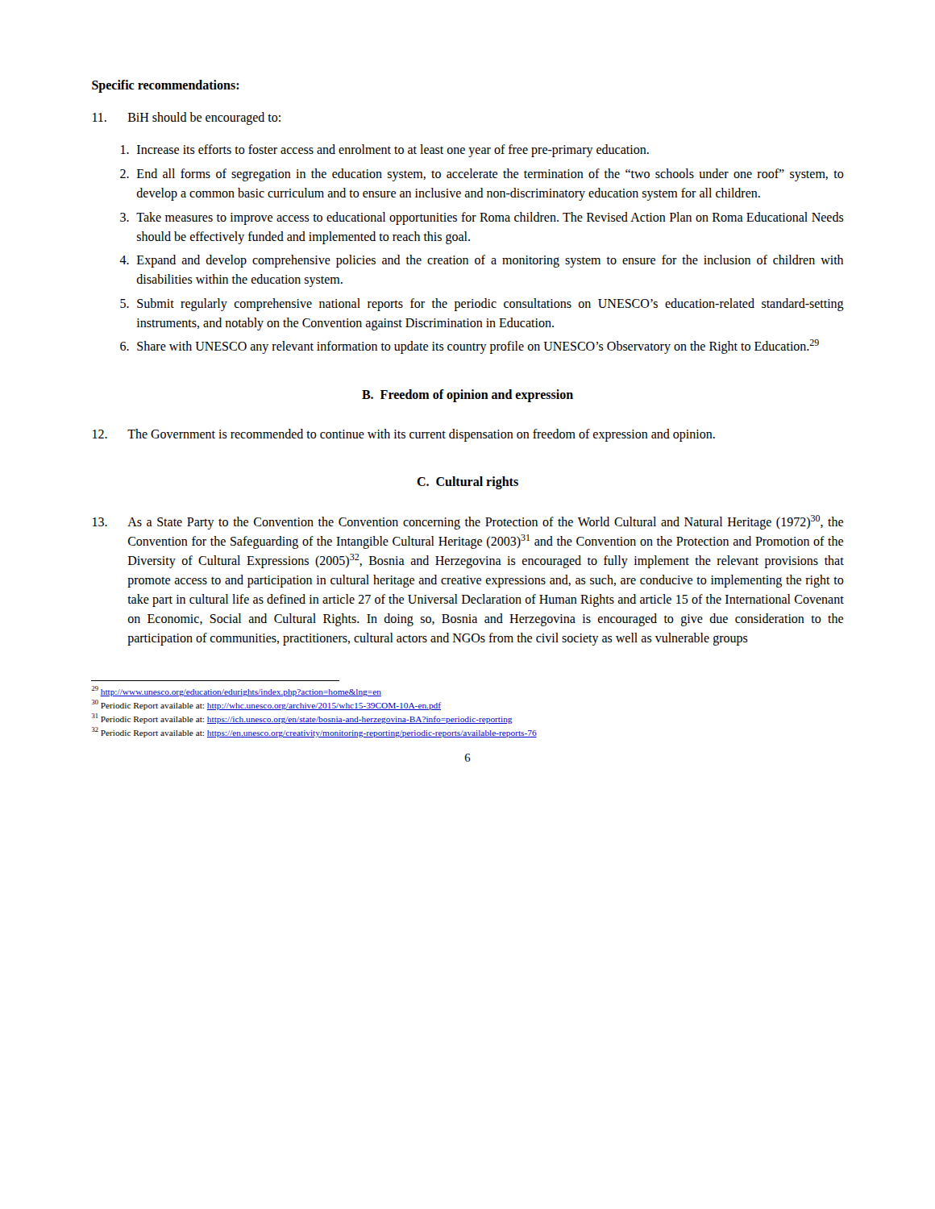Specific recommendations:
11.
BiH should be encouraged to:
Increase its efforts to foster access and enrolment to at least one year of free pre-primary education.
End all forms of segregation in the education system, to accelerate the termination of the “two schools under one roof” system, to develop a common basic curriculum and to ensure an inclusive and non-discriminatory education system for all children.
Take measures to improve access to educational opportunities for Roma children. The Revised Action Plan on Roma Educational Needs should be effectively funded and implemented to reach this goal.
Expand and develop comprehensive policies and the creation of a monitoring system to ensure for the inclusion of children with disabilities within the education system.
Submit regularly comprehensive national reports for the periodic consultations on UNESCO’s education-related standard-setting instruments, and notably on the Convention against Discrimination in Education.
Share with UNESCO any relevant information to update its country profile on UNESCO’s Observatory on the Right to Education.29
B. Freedom of opinion and expression
12.
The Government is recommended to continue with its current dispensation on freedom of expression and opinion.
C. Cultural rights
13.
As a State Party to the Convention the Convention concerning the Protection of the World Cultural and Natural Heritage (1972)30, the Convention for the Safeguarding of the Intangible Cultural Heritage (2003)31 and the Convention on the Protection and Promotion of the Diversity of Cultural Expressions (2005)32, Bosnia and Herzegovina is encouraged to fully implement the relevant provisions that promote access to and participation in cultural heritage and creative expressions and, as such, are conducive to implementing the right to take part in cultural life as defined in article 27 of the Universal Declaration of Human Rights and article 15 of the International Covenant on Economic, Social and Cultural Rights. In doing so, Bosnia and Herzegovina is encouraged to give due consideration to the participation of communities, practitioners, cultural actors and NGOs from the civil society as well as vulnerable groups
29 http://www.unesco.org/education/edurights/index.php?action=home&lng=en
30 Periodic Report available at: http://whc.unesco.org/archive/2015/whc15-39COM-10A-en.pdf
31 Periodic Report available at: https://ich.unesco.org/en/state/bosnia-and-herzegovina-BA?info=periodic-reporting
32 Periodic Report available at: https://en.unesco.org/creativity/monitoring-reporting/periodic-reports/available-reports-76
6